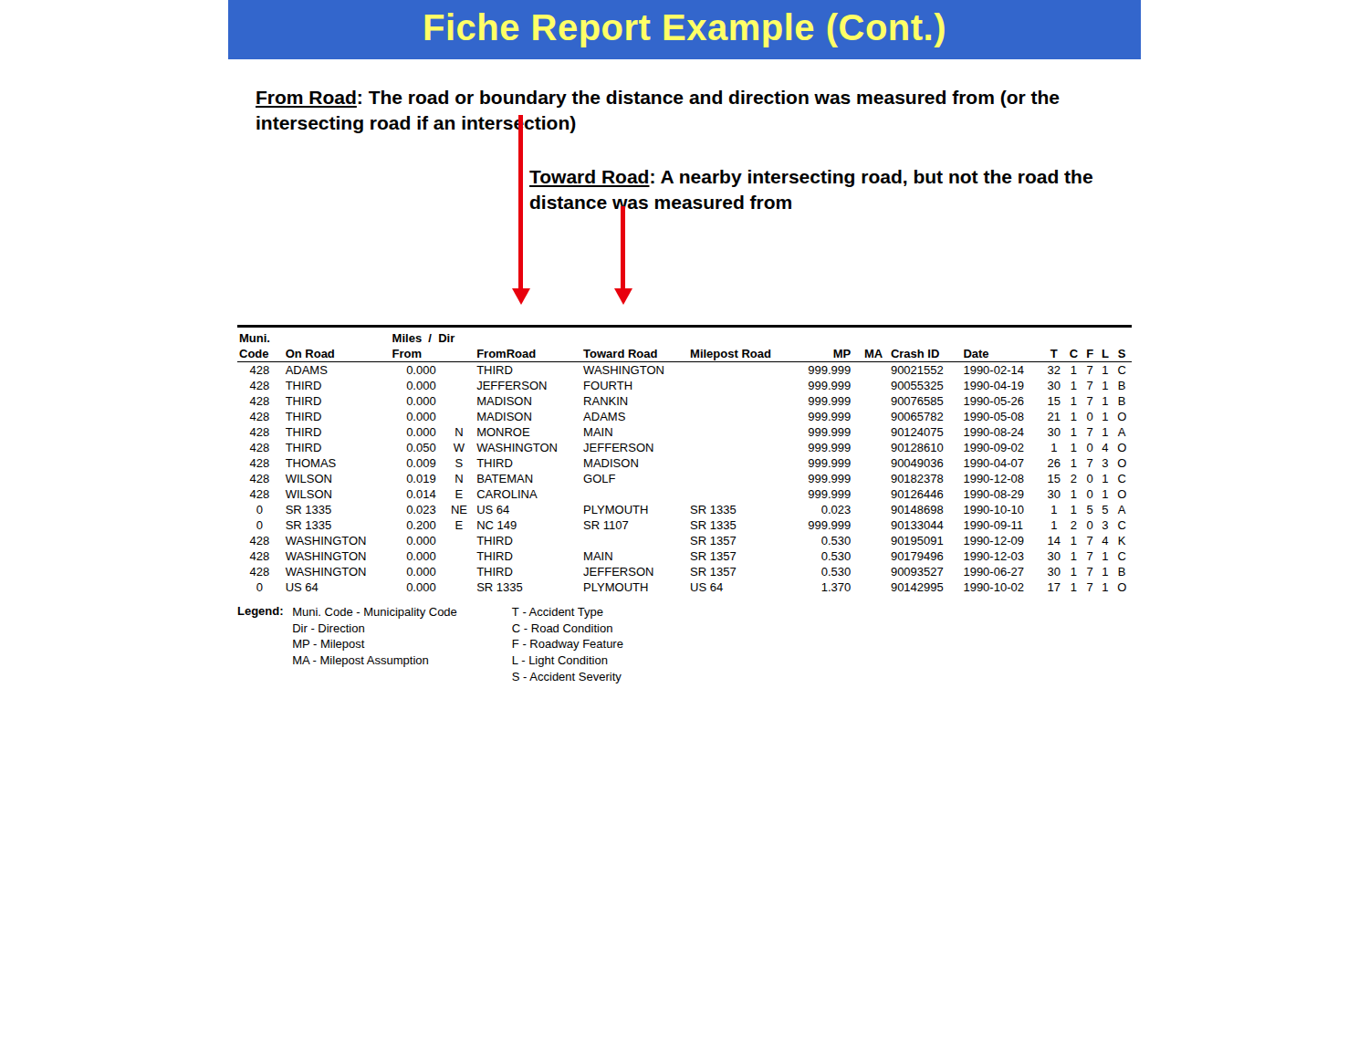Fiche Report Example (Cont.)
From Road: The road or boundary the distance and direction was measured from (or the intersecting road if an intersection)
Toward Road: A nearby intersecting road, but not the road the distance was measured from
| Muni. | | Miles / Dir | | | | | | | | | | | | |
| --- | --- | --- | --- | --- | --- | --- | --- | --- | --- | --- | --- | --- | --- | --- |
| Code | On Road | From | FromRoad | Toward Road | Milepost Road | MP | MA | Crash ID | Date | T | C | F | L | S |
| 428 | ADAMS | 0.000 | | THIRD | WASHINGTON | | 999.999 | | 90021552 | 1990-02-14 | 32 | 1 | 7 | 1 | C |
| 428 | THIRD | 0.000 | | JEFFERSON | FOURTH | | 999.999 | | 90055325 | 1990-04-19 | 30 | 1 | 7 | 1 | B |
| 428 | THIRD | 0.000 | | MADISON | RANKIN | | 999.999 | | 90076585 | 1990-05-26 | 15 | 1 | 7 | 1 | B |
| 428 | THIRD | 0.000 | | MADISON | ADAMS | | 999.999 | | 90065782 | 1990-05-08 | 21 | 1 | 0 | 1 | O |
| 428 | THIRD | 0.000 | N | MONROE | MAIN | | 999.999 | | 90124075 | 1990-08-24 | 30 | 1 | 7 | 1 | A |
| 428 | THIRD | 0.050 | W | WASHINGTON | JEFFERSON | | 999.999 | | 90128610 | 1990-09-02 | 1 | 1 | 0 | 4 | O |
| 428 | THOMAS | 0.009 | S | THIRD | MADISON | | 999.999 | | 90049036 | 1990-04-07 | 26 | 1 | 7 | 3 | O |
| 428 | WILSON | 0.019 | N | BATEMAN | GOLF | | 999.999 | | 90182378 | 1990-12-08 | 15 | 2 | 0 | 1 | C |
| 428 | WILSON | 0.014 | E | CAROLINA | | | 999.999 | | 90126446 | 1990-08-29 | 30 | 1 | 0 | 1 | O |
| 0 | SR 1335 | 0.023 | NE | US 64 | PLYMOUTH | SR 1335 | 0.023 | | 90148698 | 1990-10-10 | 1 | 1 | 5 | 5 | A |
| 0 | SR 1335 | 0.200 | E | NC 149 | SR 1107 | SR 1335 | 999.999 | | 90133044 | 1990-09-11 | 1 | 2 | 0 | 3 | C |
| 428 | WASHINGTON | 0.000 | | THIRD | | SR 1357 | 0.530 | | 90195091 | 1990-12-09 | 14 | 1 | 7 | 4 | K |
| 428 | WASHINGTON | 0.000 | | THIRD | MAIN | SR 1357 | 0.530 | | 90179496 | 1990-12-03 | 30 | 1 | 7 | 1 | C |
| 428 | WASHINGTON | 0.000 | | THIRD | JEFFERSON | SR 1357 | 0.530 | | 90093527 | 1990-06-27 | 30 | 1 | 7 | 1 | B |
| 0 | US 64 | 0.000 | | SR 1335 | PLYMOUTH | US 64 | 1.370 | | 90142995 | 1990-10-02 | 17 | 1 | 7 | 1 | O |
Legend:
Muni. Code - Municipality Code
Dir - Direction
MP - Milepost
MA - Milepost Assumption
T - Accident Type
C - Road Condition
F - Roadway Feature
L - Light Condition
S - Accident Severity